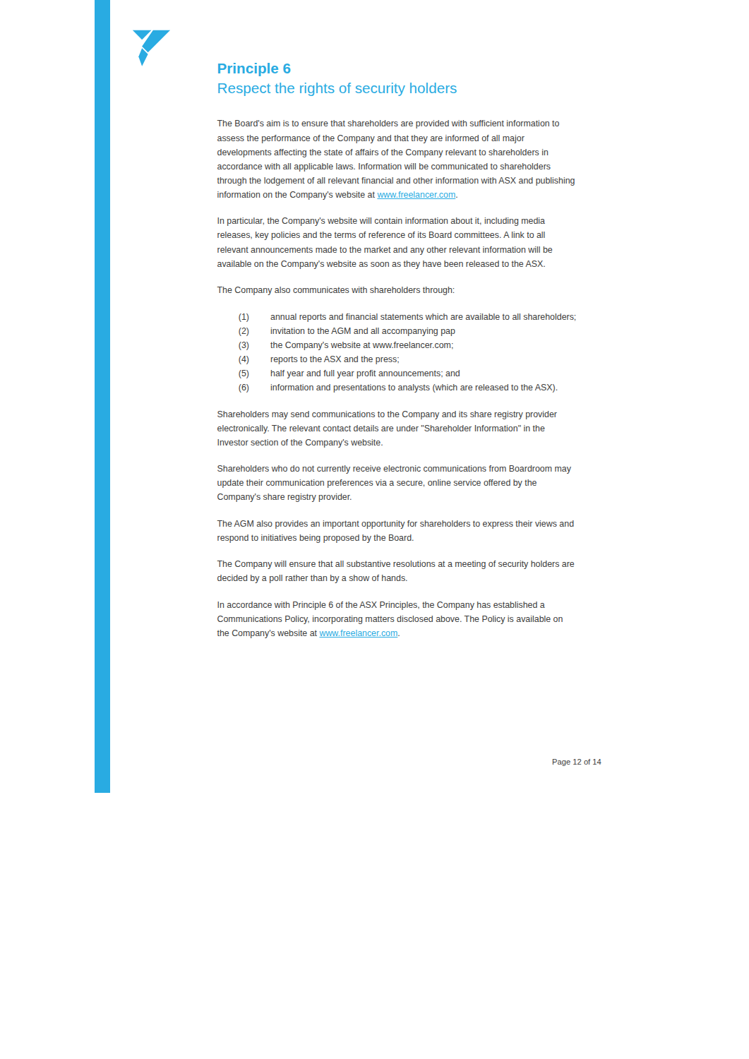Principle 6 Respect the rights of security holders
The Board's aim is to ensure that shareholders are provided with sufficient information to assess the performance of the Company and that they are informed of all major developments affecting the state of affairs of the Company relevant to shareholders in accordance with all applicable laws. Information will be communicated to shareholders through the lodgement of all relevant financial and other information with ASX and publishing information on the Company's website at www.freelancer.com.
In particular, the Company's website will contain information about it, including media releases, key policies and the terms of reference of its Board committees. A link to all relevant announcements made to the market and any other relevant information will be available on the Company's website as soon as they have been released to the ASX.
The Company also communicates with shareholders through:
annual reports and financial statements which are available to all shareholders;
invitation to the AGM and all accompanying pap
the Company's website at www.freelancer.com;
reports to the ASX and the press;
half year and full year profit announcements; and
information and presentations to analysts (which are released to the ASX).
Shareholders may send communications to the Company and its share registry provider electronically. The relevant contact details are under "Shareholder Information" in the Investor section of the Company's website.
Shareholders who do not currently receive electronic communications from Boardroom may update their communication preferences via a secure, online service offered by the Company's share registry provider.
The AGM also provides an important opportunity for shareholders to express their views and respond to initiatives being proposed by the Board.
The Company will ensure that all substantive resolutions at a meeting of security holders are decided by a poll rather than by a show of hands.
In accordance with Principle 6 of the ASX Principles, the Company has established a Communications Policy, incorporating matters disclosed above. The Policy is available on the Company's website at www.freelancer.com.
Page 12 of 14